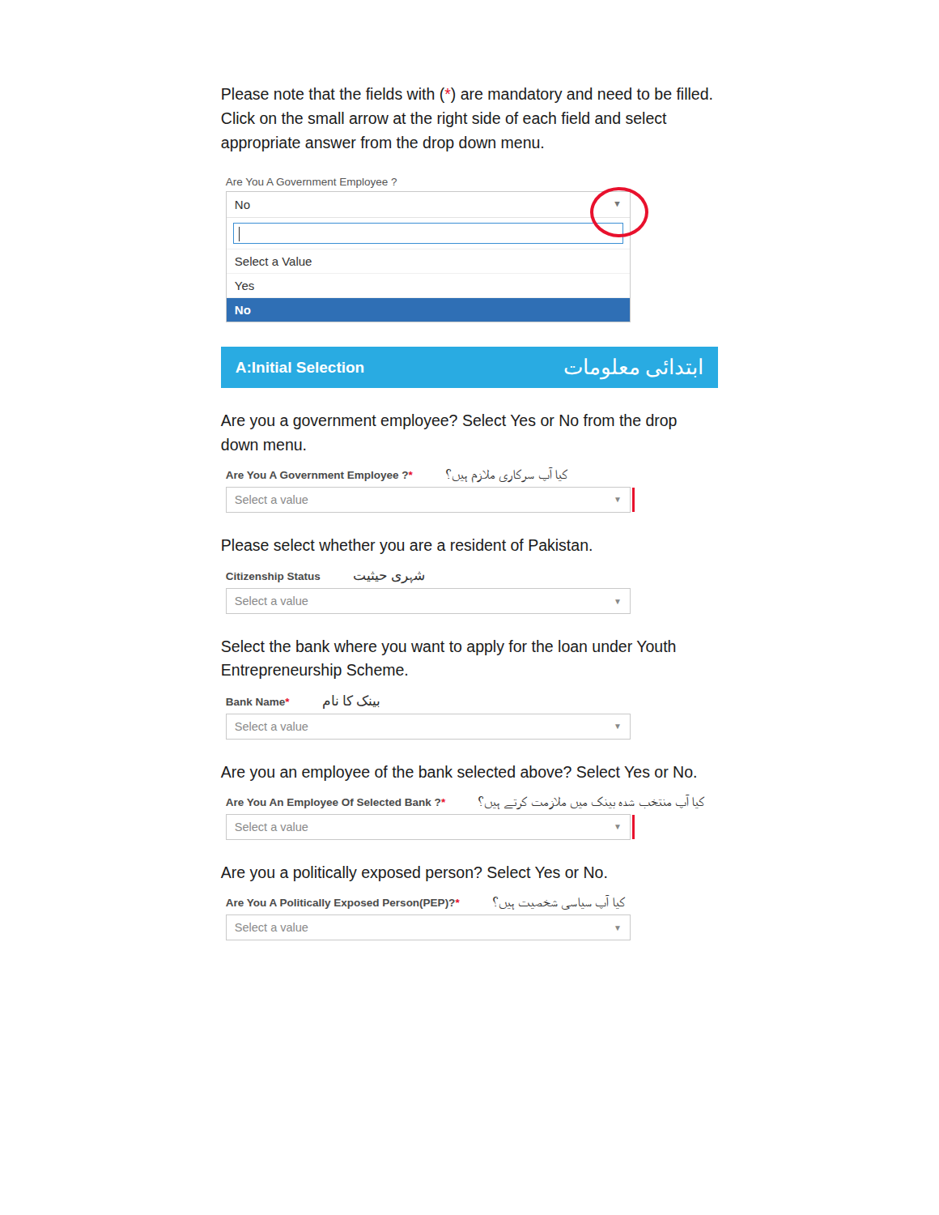Please note that the fields with (*) are mandatory and need to be filled. Click on the small arrow at the right side of each field and select appropriate answer from the drop down menu.
Are You A Government Employee ?
No ▲
Select a Value
Yes
No
A:Initial Selection ابتدائی معلومات
Are you a government employee? Select Yes or No from the drop down menu.
Are You A Government Employee ?* کیا آپ سرکاری ملازم ہیں؟
Select a value ▼
Please select whether you are a resident of Pakistan.
Citizenship Status شہری حیثیت
Select a value ▼
Select the bank where you want to apply for the loan under Youth Entrepreneurship Scheme.
Bank Name* بینک کا نام
Select a value ▼
Are you an employee of the bank selected above? Select Yes or No.
Are You An Employee Of Selected Bank ?* کیا آپ منتخب شدہ بینک میں ملازمت کرتے ہیں؟
Select a value ▼
Are you a politically exposed person? Select Yes or No.
Are You A Politically Exposed Person(PEP)?* کیا آپ سیاسی شخصیت ہیں؟
Select a value ▼